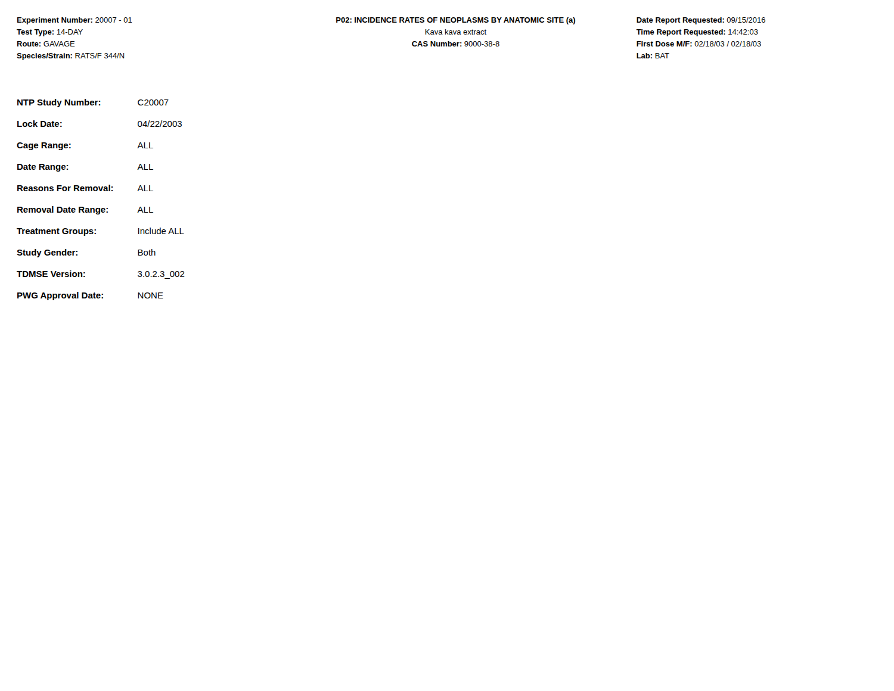| Experiment Number: 20007 - 01 | P02: INCIDENCE RATES OF NEOPLASMS BY ANATOMIC SITE (a) | Date Report Requested: 09/15/2016 |
| Test Type: 14-DAY | Kava kava extract | Time Report Requested: 14:42:03 |
| Route: GAVAGE | CAS Number: 9000-38-8 | First Dose M/F: 02/18/03 / 02/18/03 |
| Species/Strain: RATS/F 344/N | | Lab: BAT |
| NTP Study Number: | C20007 |
| Lock Date: | 04/22/2003 |
| Cage Range: | ALL |
| Date Range: | ALL |
| Reasons For Removal: | ALL |
| Removal Date Range: | ALL |
| Treatment Groups: | Include ALL |
| Study Gender: | Both |
| TDMSE Version: | 3.0.2.3_002 |
| PWG Approval Date: | NONE |